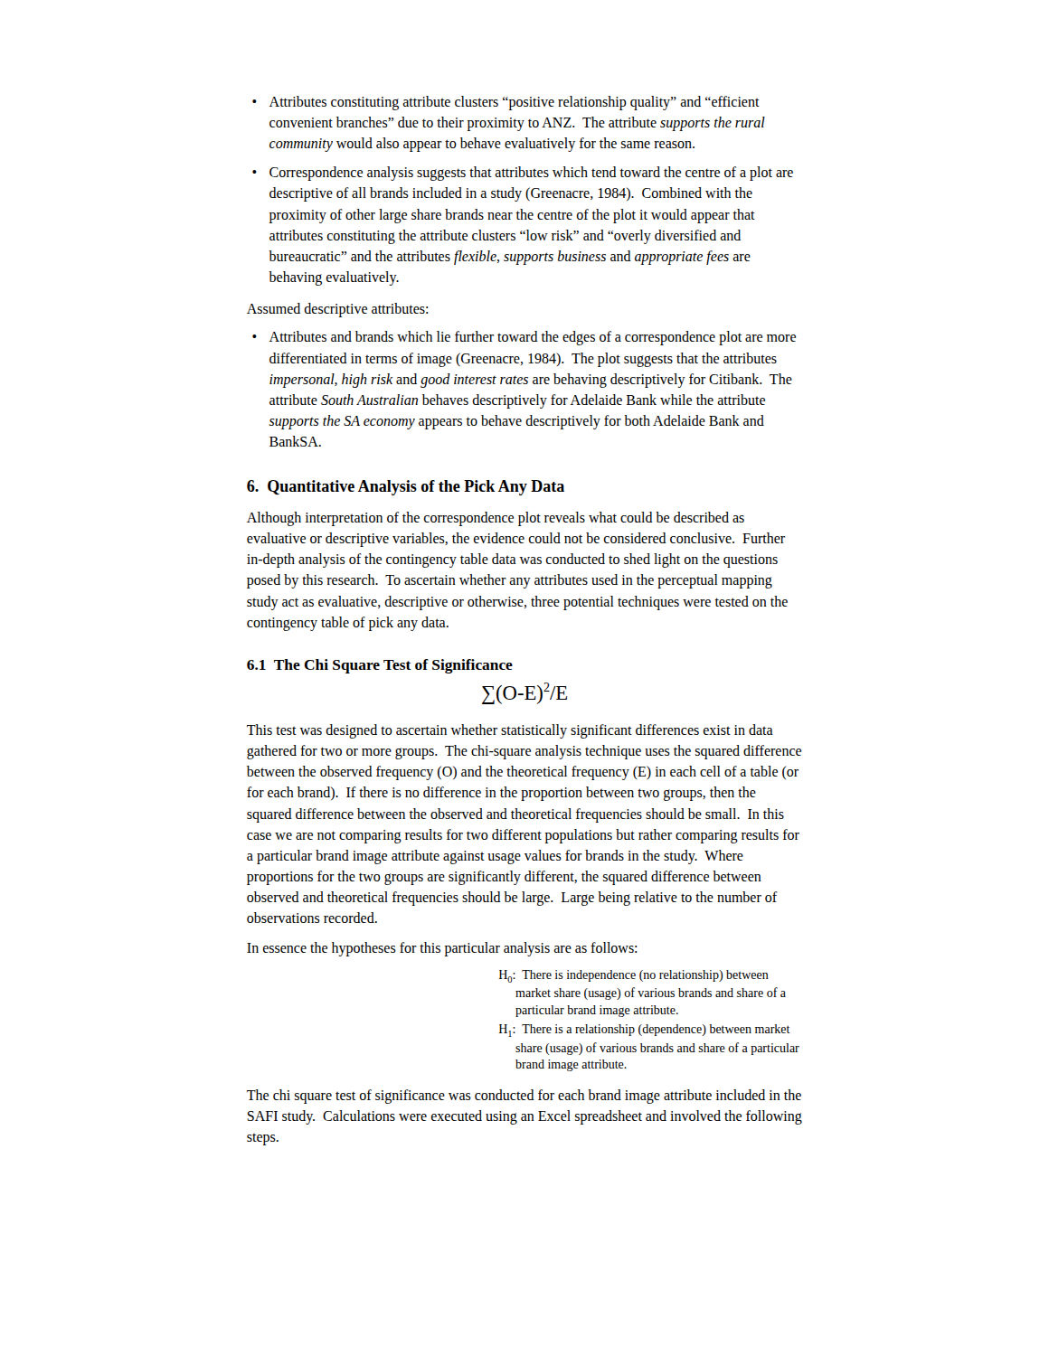Attributes constituting attribute clusters “positive relationship quality” and “efficient convenient branches” due to their proximity to ANZ. The attribute supports the rural community would also appear to behave evaluatively for the same reason.
Correspondence analysis suggests that attributes which tend toward the centre of a plot are descriptive of all brands included in a study (Greenacre, 1984). Combined with the proximity of other large share brands near the centre of the plot it would appear that attributes constituting the attribute clusters “low risk” and “overly diversified and bureaucratic” and the attributes flexible, supports business and appropriate fees are behaving evaluatively.
Assumed descriptive attributes:
Attributes and brands which lie further toward the edges of a correspondence plot are more differentiated in terms of image (Greenacre, 1984). The plot suggests that the attributes impersonal, high risk and good interest rates are behaving descriptively for Citibank. The attribute South Australian behaves descriptively for Adelaide Bank while the attribute supports the SA economy appears to behave descriptively for both Adelaide Bank and BankSA.
6. Quantitative Analysis of the Pick Any Data
Although interpretation of the correspondence plot reveals what could be described as evaluative or descriptive variables, the evidence could not be considered conclusive. Further in-depth analysis of the contingency table data was conducted to shed light on the questions posed by this research. To ascertain whether any attributes used in the perceptual mapping study act as evaluative, descriptive or otherwise, three potential techniques were tested on the contingency table of pick any data.
6.1 The Chi Square Test of Significance
∑(O-E)2/E
This test was designed to ascertain whether statistically significant differences exist in data gathered for two or more groups. The chi-square analysis technique uses the squared difference between the observed frequency (O) and the theoretical frequency (E) in each cell of a table (or for each brand). If there is no difference in the proportion between two groups, then the squared difference between the observed and theoretical frequencies should be small. In this case we are not comparing results for two different populations but rather comparing results for a particular brand image attribute against usage values for brands in the study. Where proportions for the two groups are significantly different, the squared difference between observed and theoretical frequencies should be large. Large being relative to the number of observations recorded.
In essence the hypotheses for this particular analysis are as follows:
H0: There is independence (no relationship) between market share (usage) of various brands and share of a particular brand image attribute. H1: There is a relationship (dependence) between market share (usage) of various brands and share of a particular brand image attribute.
The chi square test of significance was conducted for each brand image attribute included in the SAFI study. Calculations were executed using an Excel spreadsheet and involved the following steps.